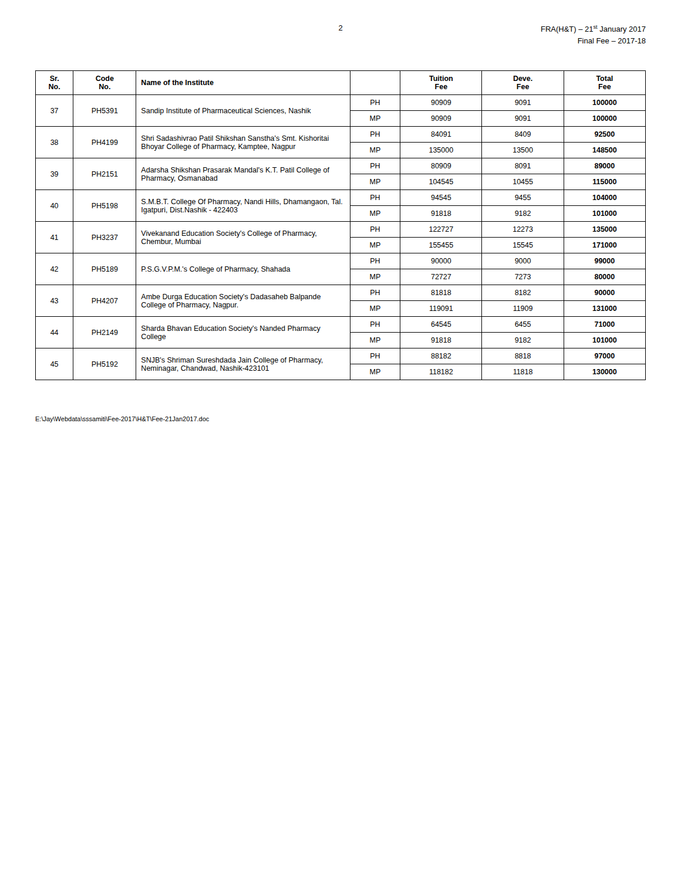2
FRA(H&T) – 21st January 2017
Final Fee – 2017-18
| Sr. No. | Code No. | Name of the Institute | | Tuition Fee | Deve. Fee | Total Fee |
| --- | --- | --- | --- | --- | --- | --- |
| 37 | PH5391 | Sandip Institute of Pharmaceutical Sciences, Nashik | PH | 90909 | 9091 | 100000 |
| MP | 90909 | 9091 | 100000 |
| 38 | PH4199 | Shri Sadashivrao Patil Shikshan Sanstha's Smt. Kishoritai Bhoyar College of Pharmacy, Kamptee, Nagpur | PH | 84091 | 8409 | 92500 |
| MP | 135000 | 13500 | 148500 |
| 39 | PH2151 | Adarsha Shikshan Prasarak Mandal's K.T. Patil College of Pharmacy, Osmanabad | PH | 80909 | 8091 | 89000 |
| MP | 104545 | 10455 | 115000 |
| 40 | PH5198 | S.M.B.T. College Of Pharmacy, Nandi Hills, Dhamangaon, Tal. Igatpuri, Dist.Nashik - 422403 | PH | 94545 | 9455 | 104000 |
| MP | 91818 | 9182 | 101000 |
| 41 | PH3237 | Vivekanand Education Society's College of Pharmacy, Chembur, Mumbai | PH | 122727 | 12273 | 135000 |
| MP | 155455 | 15545 | 171000 |
| 42 | PH5189 | P.S.G.V.P.M.'s College of Pharmacy, Shahada | PH | 90000 | 9000 | 99000 |
| MP | 72727 | 7273 | 80000 |
| 43 | PH4207 | Ambe Durga Education Society's Dadasaheb Balpande College of Pharmacy, Nagpur. | PH | 81818 | 8182 | 90000 |
| MP | 119091 | 11909 | 131000 |
| 44 | PH2149 | Sharda Bhavan Education Society's Nanded Pharmacy College | PH | 64545 | 6455 | 71000 |
| MP | 91818 | 9182 | 101000 |
| 45 | PH5192 | SNJB's Shriman Sureshdada Jain College of Pharmacy, Neminagar, Chandwad, Nashik-423101 | PH | 88182 | 8818 | 97000 |
| MP | 118182 | 11818 | 130000 |
E:\Jay\Webdata\sssamiti\Fee-2017\H&T\Fee-21Jan2017.doc